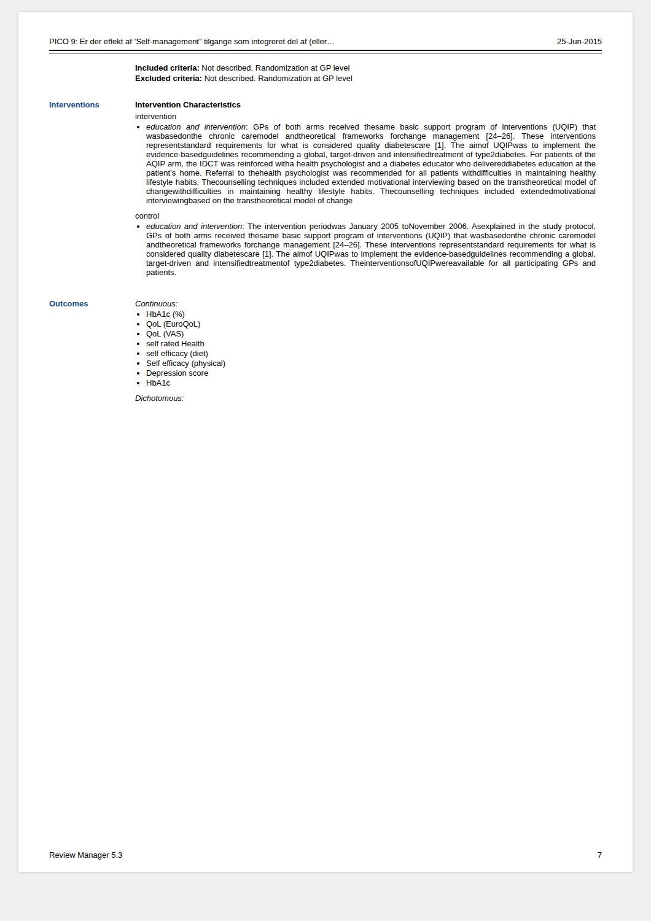PICO 9: Er der effekt af ’Self-management” tilgange som integreret del af (eller…
25-Jun-2015
| | Included criteria: Not described. Randomization at GP level Excluded criteria: Not described. Randomization at GP level |
| Interventions | Intervention Characteristics intervention education and intervention : GPs of both arms received thesame basic support program of interventions (UQIP) that wasbasedonthe chronic caremodel andtheoretical frameworks forchange management [24–26]. These interventions representstandard requirements for what is considered quality diabetescare [1]. The aimof UQIPwas to implement the evidence-basedguidelines recommending a global, target-driven and intensifiedtreatment of type2diabetes. For patients of the AQIP arm, the IDCT was reinforced witha health psychologist and a diabetes educator who delivereddiabetes education at the patient’s home. Referral to thehealth psychologist was recommended for all patients withdifficulties in maintaining healthy lifestyle habits. Thecounselling techniques included extended motivational interviewing based on the transtheoretical model of changewithdifficulties in maintaining healthy lifestyle habits. Thecounselling techniques included extendedmotivational interviewingbased on the transtheoretical model of change control education and intervention : The intervention periodwas January 2005 toNovember 2006. Asexplained in the study protocol, GPs of both arms received thesame basic support program of interventions (UQIP) that wasbasedonthe chronic caremodel andtheoretical frameworks forchange management [24–26]. These interventions representstandard requirements for what is considered quality diabetescare [1]. The aimof UQIPwas to implement the evidence-basedguidelines recommending a global, target-driven and intensifiedtreatmentof type2diabetes. TheinterventionsofUQIPwereavailable for all participating GPs and patients. |
| Outcomes | Continuous: HbA1c (%) QoL (EuroQoL) QoL (VAS) self rated Health self efficacy (diet) Self efficacy (physical) Depression score HbA1c Dichotomous: |
Review Manager 5.3
7